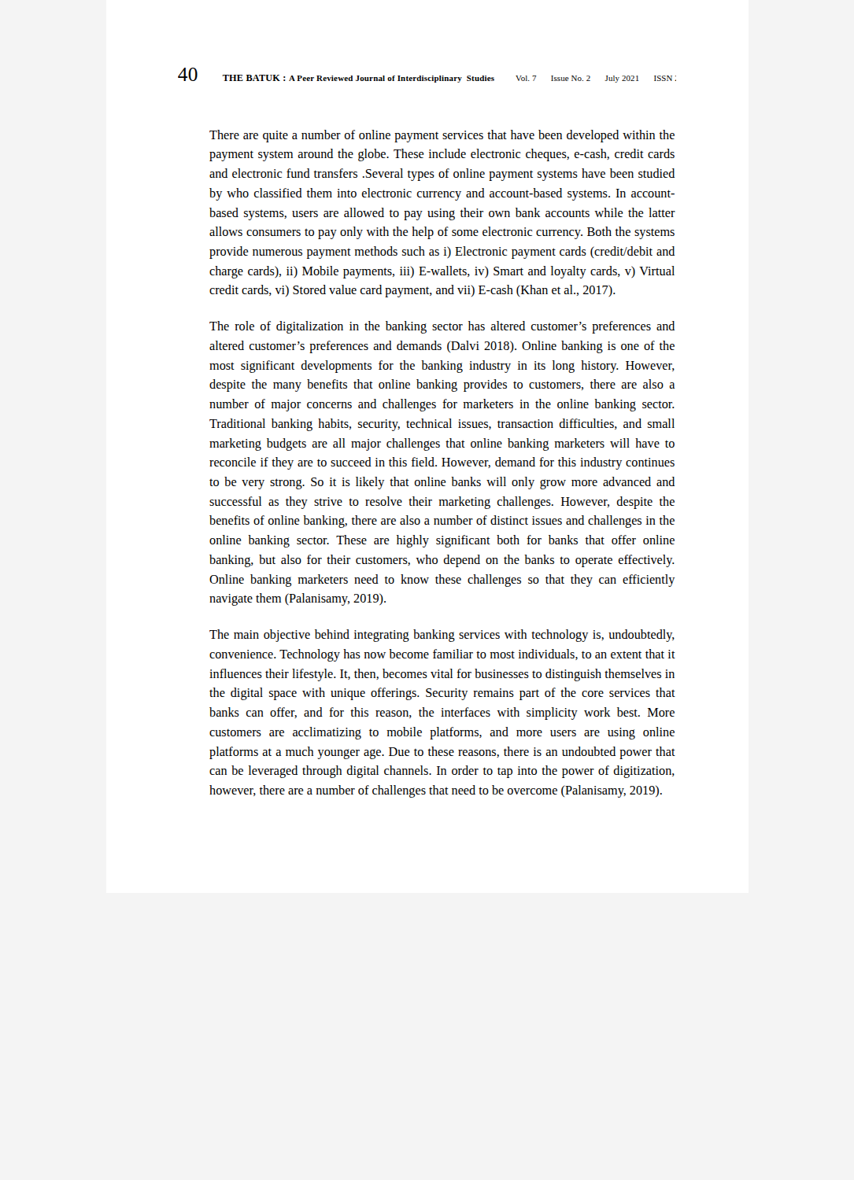40 THE BATUK : A Peer Reviewed Journal of Interdisciplinary Studies Vol. 7 Issue No. 2 July 2021 ISSN 2392-4802
There are quite a number of online payment services that have been developed within the payment system around the globe. These include electronic cheques, e-cash, credit cards and electronic fund transfers .Several types of online payment systems have been studied by who classified them into electronic currency and account-based systems. In account-based systems, users are allowed to pay using their own bank accounts while the latter allows consumers to pay only with the help of some electronic currency. Both the systems provide numerous payment methods such as i) Electronic payment cards (credit/debit and charge cards), ii) Mobile payments, iii) E-wallets, iv) Smart and loyalty cards, v) Virtual credit cards, vi) Stored value card payment, and vii) E-cash (Khan et al., 2017).
The role of digitalization in the banking sector has altered customer’s preferences and altered customer’s preferences and demands (Dalvi 2018). Online banking is one of the most significant developments for the banking industry in its long history. However, despite the many benefits that online banking provides to customers, there are also a number of major concerns and challenges for marketers in the online banking sector. Traditional banking habits, security, technical issues, transaction difficulties, and small marketing budgets are all major challenges that online banking marketers will have to reconcile if they are to succeed in this field. However, demand for this industry continues to be very strong. So it is likely that online banks will only grow more advanced and successful as they strive to resolve their marketing challenges. However, despite the benefits of online banking, there are also a number of distinct issues and challenges in the online banking sector. These are highly significant both for banks that offer online banking, but also for their customers, who depend on the banks to operate effectively. Online banking marketers need to know these challenges so that they can efficiently navigate them (Palanisamy, 2019).
The main objective behind integrating banking services with technology is, undoubtedly, convenience. Technology has now become familiar to most individuals, to an extent that it influences their lifestyle. It, then, becomes vital for businesses to distinguish themselves in the digital space with unique offerings. Security remains part of the core services that banks can offer, and for this reason, the interfaces with simplicity work best. More customers are acclimatizing to mobile platforms, and more users are using online platforms at a much younger age. Due to these reasons, there is an undoubted power that can be leveraged through digital channels. In order to tap into the power of digitization, however, there are a number of challenges that need to be overcome (Palanisamy, 2019).